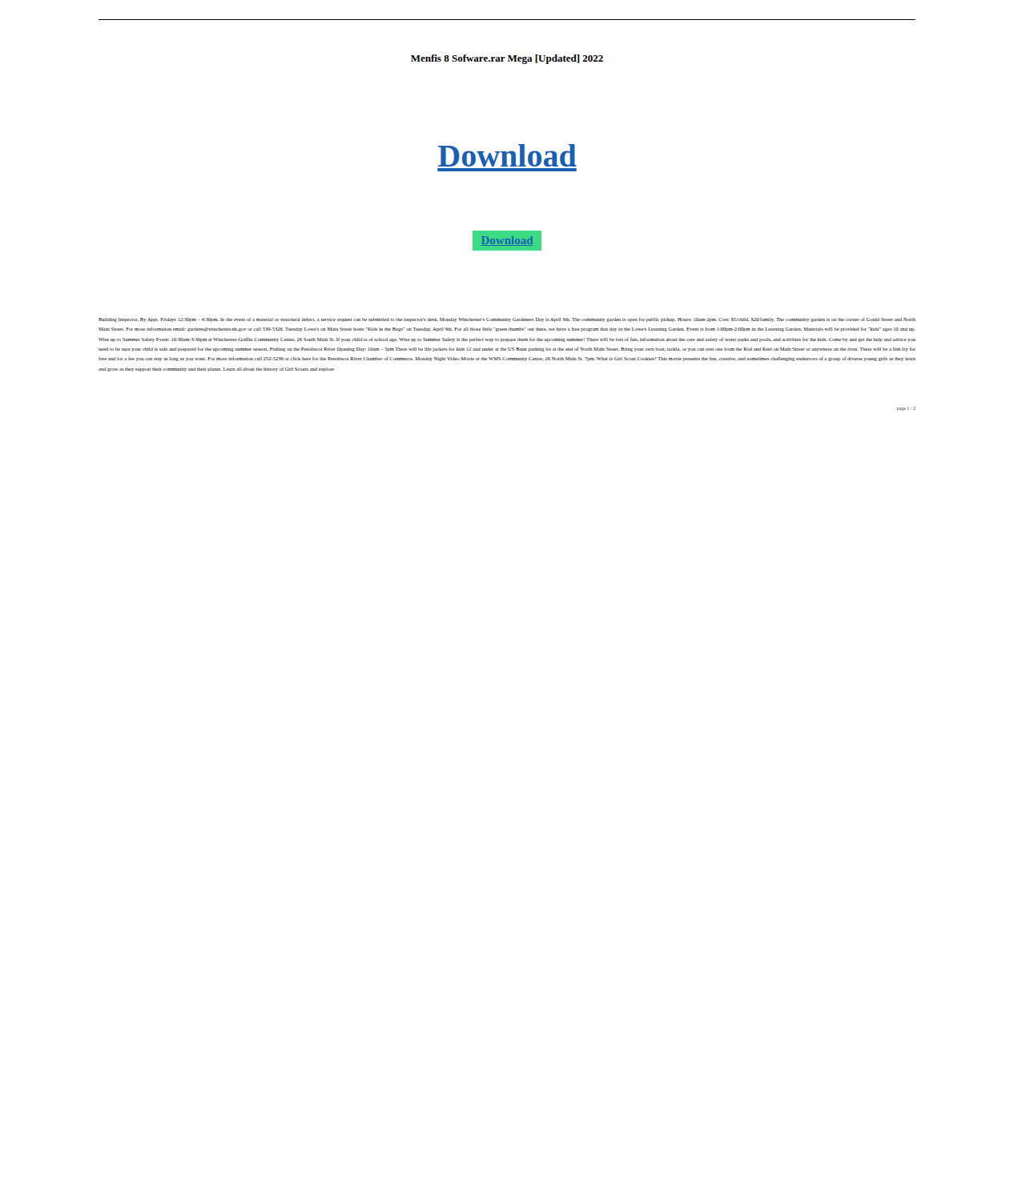Menfis 8 Sofware.rar Mega [Updated] 2022
Download
Download
Building Inspector. By Appt. Fridays 12:30pm – 4:30pm. In the event of a material or structural defect, a service request can be submitted to the inspector's desk. Monday Winchester's Community Gardeners Day is April 9th. The community garden is open for public pickup. Hours: 10am-2pm. Cost: $5/child, $20/family. The community garden is on the corner of Gould Street and North Main Street. For more information email: gardens@winchester.nh.gov or call 539-5326. Tuesday Lowe's on Main Street hosts "Kids in the Bags" on Tuesday, April 9th. For all those little "green thumbs" out there, we have a free program that day in the Lowe's Learning Garden. Event is from 1:00pm-2:00pm in the Learning Garden. Materials will be provided for "kids" ages 10 and up. Wise up to Summer Safety Event: 10:30am-3:30pm at Winchester-Griffin Community Center, 26 South Main St. If your child is of school age, Wise up to Summer Safety is the perfect way to prepare them for the upcoming summer! There will be lots of fun, information about the care and safety of water parks and pools, and activities for the kids. Come by and get the help and advice you need to be sure your child is safe and prepared for the upcoming summer season. Fishing on the Penobscot River Opening Day: 10am – 5pm There will be life jackets for kids 12 and under at the US Bank parking lot at the end of North Main Street. Bring your own boat, tackle, or you can rent one from the Rod and Reel on Main Street or anywhere on the river. There will be a fish fry for free and for a fee you can stay as long as you want. For more information call 252-5236 or click here for the Penobscot River Chamber of Commerce. Monday Night Video Movie at the WMS Community Center, 26 North Main St. 7pm. What is Girl Scout Cookies? This movie presents the fun, creative, and sometimes challenging endeavors of a group of diverse young girls as they learn and grow as they support their community and their planet. Learn all about the history of Girl Scouts and explore
page 1 / 2